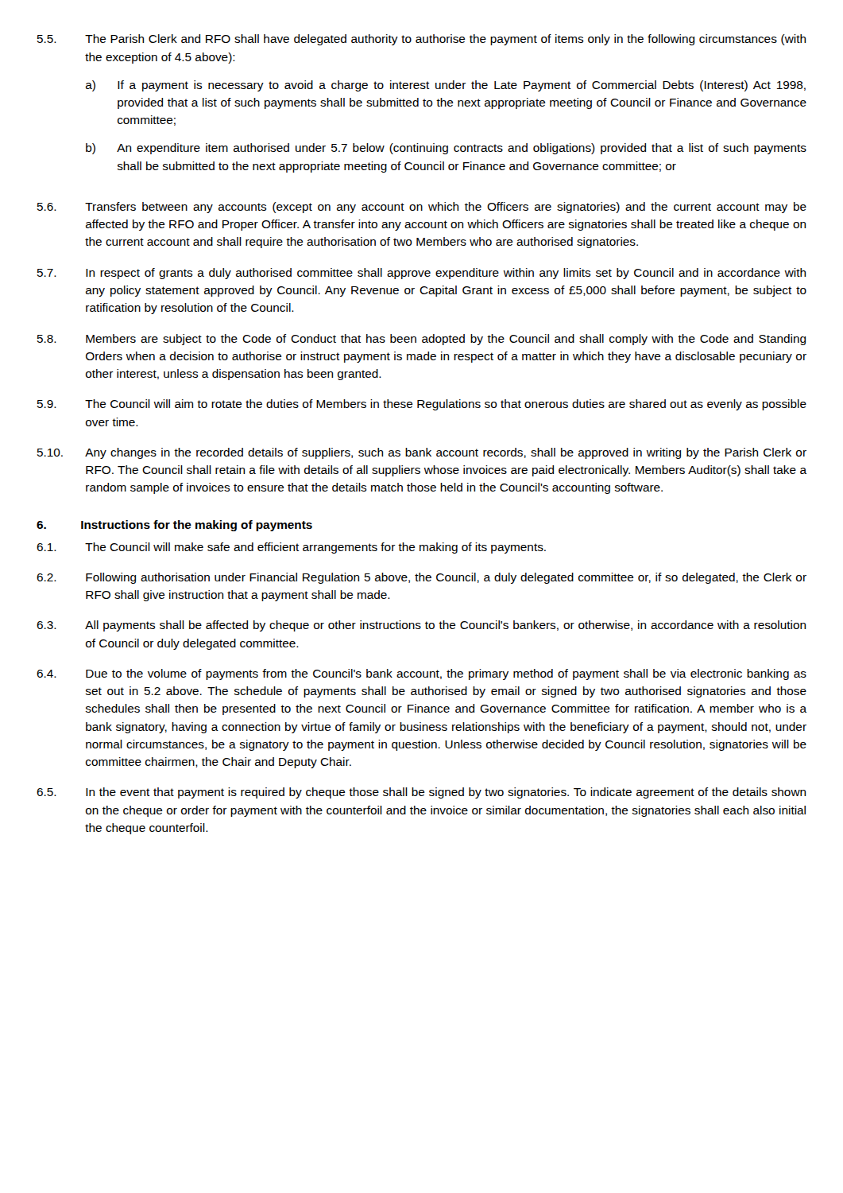5.5. The Parish Clerk and RFO shall have delegated authority to authorise the payment of items only in the following circumstances (with the exception of 4.5 above):
a) If a payment is necessary to avoid a charge to interest under the Late Payment of Commercial Debts (Interest) Act 1998, provided that a list of such payments shall be submitted to the next appropriate meeting of Council or Finance and Governance committee;
b) An expenditure item authorised under 5.7 below (continuing contracts and obligations) provided that a list of such payments shall be submitted to the next appropriate meeting of Council or Finance and Governance committee; or
5.6. Transfers between any accounts (except on any account on which the Officers are signatories) and the current account may be affected by the RFO and Proper Officer. A transfer into any account on which Officers are signatories shall be treated like a cheque on the current account and shall require the authorisation of two Members who are authorised signatories.
5.7. In respect of grants a duly authorised committee shall approve expenditure within any limits set by Council and in accordance with any policy statement approved by Council. Any Revenue or Capital Grant in excess of £5,000 shall before payment, be subject to ratification by resolution of the Council.
5.8. Members are subject to the Code of Conduct that has been adopted by the Council and shall comply with the Code and Standing Orders when a decision to authorise or instruct payment is made in respect of a matter in which they have a disclosable pecuniary or other interest, unless a dispensation has been granted.
5.9. The Council will aim to rotate the duties of Members in these Regulations so that onerous duties are shared out as evenly as possible over time.
5.10. Any changes in the recorded details of suppliers, such as bank account records, shall be approved in writing by the Parish Clerk or RFO. The Council shall retain a file with details of all suppliers whose invoices are paid electronically. Members Auditor(s) shall take a random sample of invoices to ensure that the details match those held in the Council's accounting software.
6. Instructions for the making of payments
6.1. The Council will make safe and efficient arrangements for the making of its payments.
6.2. Following authorisation under Financial Regulation 5 above, the Council, a duly delegated committee or, if so delegated, the Clerk or RFO shall give instruction that a payment shall be made.
6.3. All payments shall be affected by cheque or other instructions to the Council's bankers, or otherwise, in accordance with a resolution of Council or duly delegated committee.
6.4. Due to the volume of payments from the Council's bank account, the primary method of payment shall be via electronic banking as set out in 5.2 above. The schedule of payments shall be authorised by email or signed by two authorised signatories and those schedules shall then be presented to the next Council or Finance and Governance Committee for ratification. A member who is a bank signatory, having a connection by virtue of family or business relationships with the beneficiary of a payment, should not, under normal circumstances, be a signatory to the payment in question. Unless otherwise decided by Council resolution, signatories will be committee chairmen, the Chair and Deputy Chair.
6.5. In the event that payment is required by cheque those shall be signed by two signatories. To indicate agreement of the details shown on the cheque or order for payment with the counterfoil and the invoice or similar documentation, the signatories shall each also initial the cheque counterfoil.